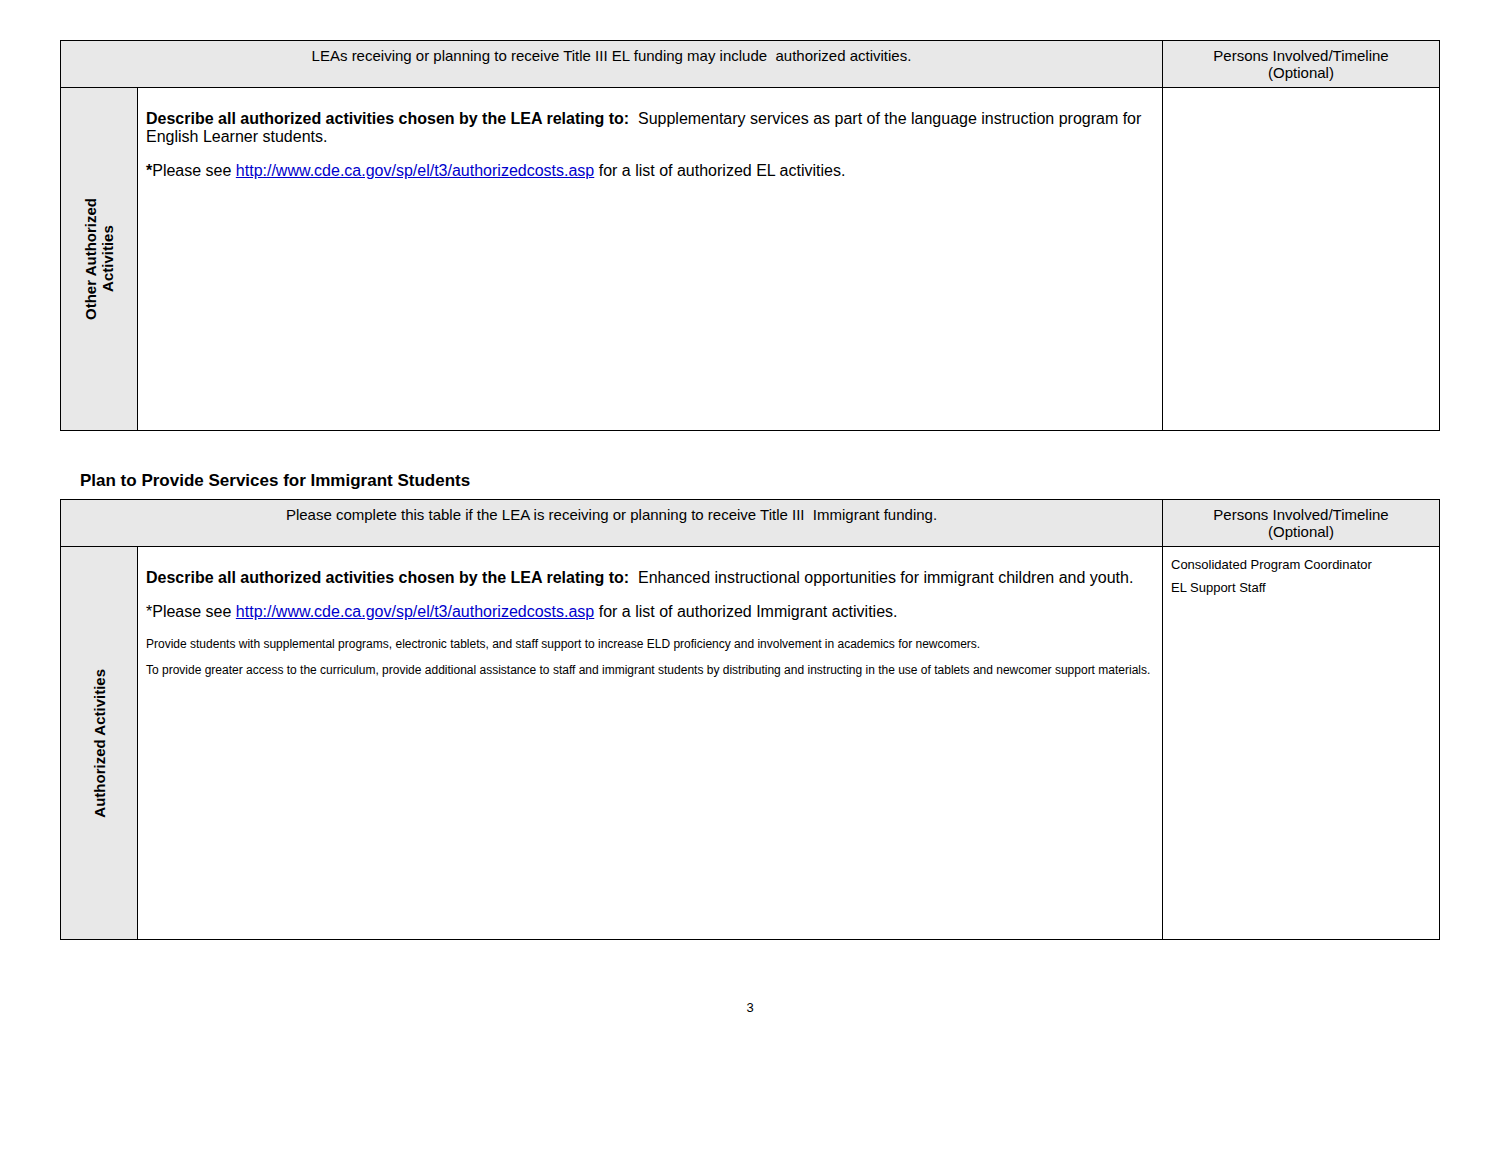| LEAs receiving or planning to receive Title III EL funding may include authorized activities. | Persons Involved/Timeline (Optional) |
| Other Authorized Activities | Describe all authorized activities chosen by the LEA relating to: Supplementary services as part of the language instruction program for English Learner students. * Please see http://www.cde.ca.gov/sp/el/t3/authorizedcosts.asp for a list of authorized EL activities. | |
Plan to Provide Services for Immigrant Students
| Please complete this table if the LEA is receiving or planning to receive Title III Immigrant funding. | Persons Involved/Timeline (Optional) |
| Authorized Activities | Describe all authorized activities chosen by the LEA relating to: Enhanced instructional opportunities for immigrant children and youth. *Please see http://www.cde.ca.gov/sp/el/t3/authorizedcosts.asp for a list of authorized Immigrant activities. Provide students with supplemental programs, electronic tablets, and staff support to increase ELD proficiency and involvement in academics for newcomers. To provide greater access to the curriculum, provide additional assistance to staff and immigrant students by distributing and instructing in the use of tablets and newcomer support materials. | Consolidated Program Coordinator EL Support Staff |
3